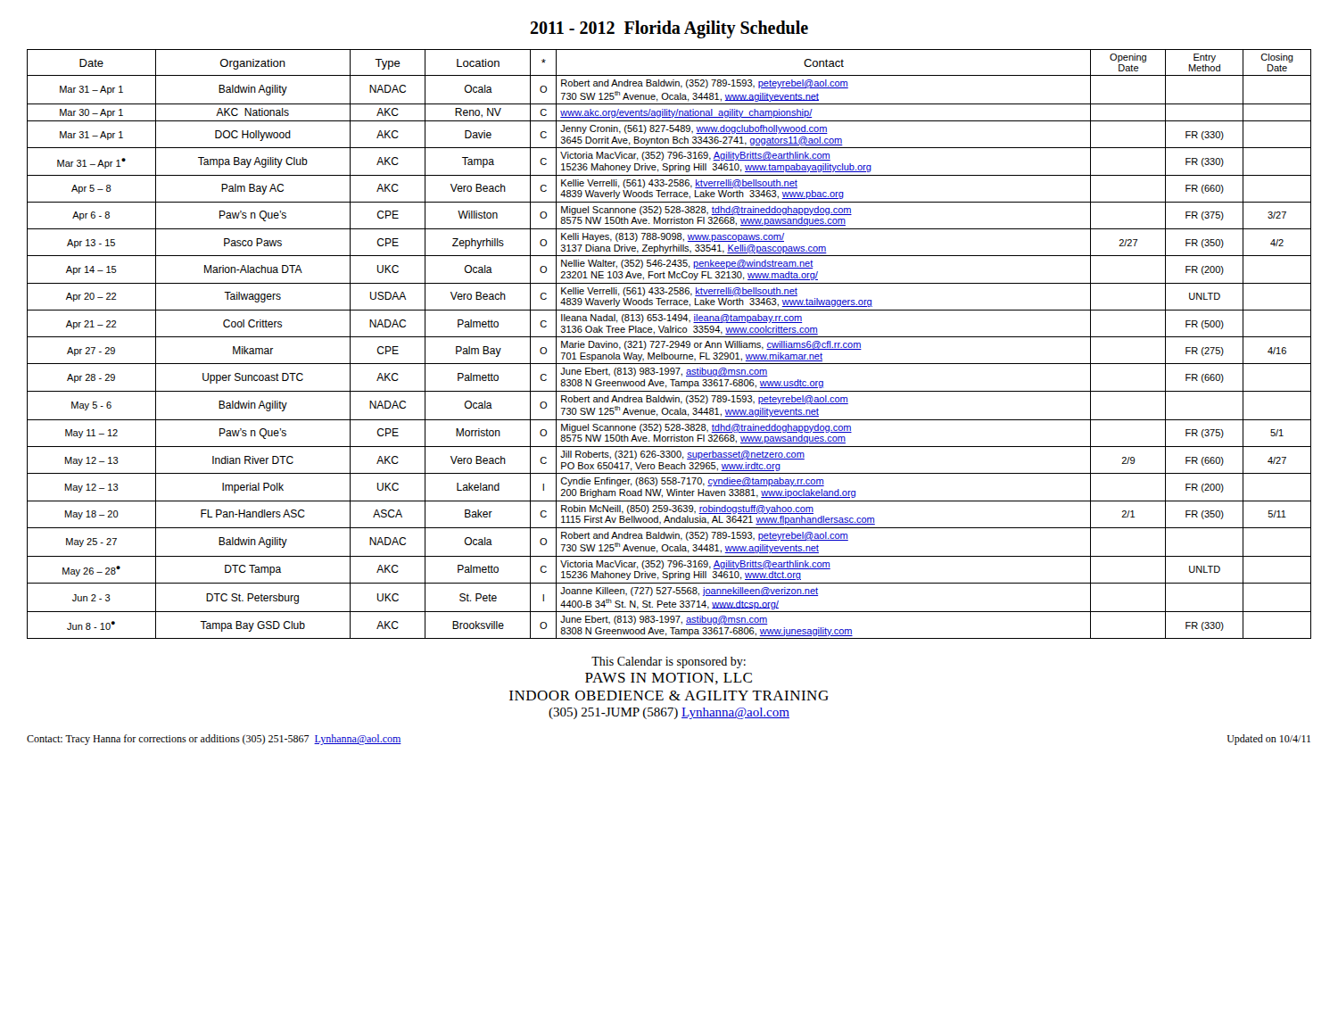2011 - 2012 Florida Agility Schedule
| Date | Organization | Type | Location | * | Contact | Opening Date | Entry Method | Closing Date |
| --- | --- | --- | --- | --- | --- | --- | --- | --- |
| Mar 31 – Apr 1 | Baldwin Agility | NADAC | Ocala | O | Robert and Andrea Baldwin, (352) 789-1593, peteyrebel@aol.com 730 SW 125 th Avenue, Ocala, 34481, www.agilityevents.net | | | |
| Mar 30 – Apr 1 | AKC Nationals | AKC | Reno, NV | C | www.akc.org/events/agility/national_agility_championship/ | | | |
| Mar 31 – Apr 1 | DOC Hollywood | AKC | Davie | C | Jenny Cronin, (561) 827-5489, www.dogclubofhollywood.com 3645 Dorrit Ave, Boynton Bch 33436-2741, gogators11@aol.com | | FR (330) | |
| Mar 31 – Apr 1 ● | Tampa Bay Agility Club | AKC | Tampa | C | Victoria MacVicar, (352) 796-3169, AgilityBritts@earthlink.com 15236 Mahoney Drive, Spring Hill 34610, www.tampabayagilityclub.org | | FR (330) | |
| Apr 5 – 8 | Palm Bay AC | AKC | Vero Beach | C | Kellie Verrelli, (561) 433-2586, ktverrelli@bellsouth.net 4839 Waverly Woods Terrace, Lake Worth 33463, www.pbac.org | | FR (660) | |
| Apr 6 - 8 | Paw’s n Que’s | CPE | Williston | O | Miguel Scannone (352) 528-3828, tdhd@traineddoghappydog.com 8575 NW 150th Ave. Morriston Fl 32668, www.pawsandques.com | | FR (375) | 3/27 |
| Apr 13 - 15 | Pasco Paws | CPE | Zephyrhills | O | Kelli Hayes, (813) 788-9098, www.pascopaws.com/ 3137 Diana Drive, Zephyrhills, 33541, Kelli@pascopaws.com | 2/27 | FR (350) | 4/2 |
| Apr 14 – 15 | Marion-Alachua DTA | UKC | Ocala | O | Nellie Walter, (352) 546-2435, penkeepe@windstream.net 23201 NE 103 Ave, Fort McCoy FL 32130, www.madta.org/ | | FR (200) | |
| Apr 20 – 22 | Tailwaggers | USDAA | Vero Beach | C | Kellie Verrelli, (561) 433-2586, ktverrelli@bellsouth.net 4839 Waverly Woods Terrace, Lake Worth 33463, www.tailwaggers.org | | UNLTD | |
| Apr 21 – 22 | Cool Critters | NADAC | Palmetto | C | Ileana Nadal, (813) 653-1494, ileana@tampabay.rr.com 3136 Oak Tree Place, Valrico 33594, www.coolcritters.com | | FR (500) | |
| Apr 27 - 29 | Mikamar | CPE | Palm Bay | O | Marie Davino, (321) 727-2949 or Ann Williams, cwilliams6@cfl.rr.com 701 Espanola Way, Melbourne, FL 32901, www.mikamar.net | | FR (275) | 4/16 |
| Apr 28 - 29 | Upper Suncoast DTC | AKC | Palmetto | C | June Ebert, (813) 983-1997, astibug@msn.com 8308 N Greenwood Ave, Tampa 33617-6806, www.usdtc.org | | FR (660) | |
| May 5 - 6 | Baldwin Agility | NADAC | Ocala | O | Robert and Andrea Baldwin, (352) 789-1593, peteyrebel@aol.com 730 SW 125 th Avenue, Ocala, 34481, www.agilityevents.net | | | |
| May 11 – 12 | Paw’s n Que’s | CPE | Morriston | O | Miguel Scannone (352) 528-3828, tdhd@traineddoghappydog.com 8575 NW 150th Ave. Morriston Fl 32668, www.pawsandques.com | | FR (375) | 5/1 |
| May 12 – 13 | Indian River DTC | AKC | Vero Beach | C | Jill Roberts, (321) 626-3300, superbasset@netzero.com PO Box 650417, Vero Beach 32965, www.irdtc.org | 2/9 | FR (660) | 4/27 |
| May 12 – 13 | Imperial Polk | UKC | Lakeland | I | Cyndie Enfinger, (863) 558-7170, cyndiee@tampabay.rr.com 200 Brigham Road NW, Winter Haven 33881, www.ipoclakeland.org | | FR (200) | |
| May 18 – 20 | FL Pan-Handlers ASC | ASCA | Baker | C | Robin McNeill, (850) 259-3639, robindogstuff@yahoo.com 1115 First Av Bellwood, Andalusia, AL 36421 www.flpanhandlersasc.com | 2/1 | FR (350) | 5/11 |
| May 25 - 27 | Baldwin Agility | NADAC | Ocala | O | Robert and Andrea Baldwin, (352) 789-1593, peteyrebel@aol.com 730 SW 125 th Avenue, Ocala, 34481, www.agilityevents.net | | | |
| May 26 – 28 ● | DTC Tampa | AKC | Palmetto | C | Victoria MacVicar, (352) 796-3169, AgilityBritts@earthlink.com 15236 Mahoney Drive, Spring Hill 34610, www.dtct.org | | UNLTD | |
| Jun 2 - 3 | DTC St. Petersburg | UKC | St. Pete | I | Joanne Killeen, (727) 527-5568, joannekilleen@verizon.net 4400-B 34 th St. N, St. Pete 33714, www.dtcsp.org/ | | | |
| Jun 8 - 10 ● | Tampa Bay GSD Club | AKC | Brooksville | O | June Ebert, (813) 983-1997, astibug@msn.com 8308 N Greenwood Ave, Tampa 33617-6806, www.junesagility.com | | FR (330) | |
This Calendar is sponsored by:
PAWS IN MOTION, LLC
INDOOR OBEDIENCE & AGILITY TRAINING
(305) 251-JUMP (5867) Lynhanna@aol.com
Contact: Tracy Hanna for corrections or additions (305) 251-5867 Lynhanna@aol.com
Updated on 10/4/11